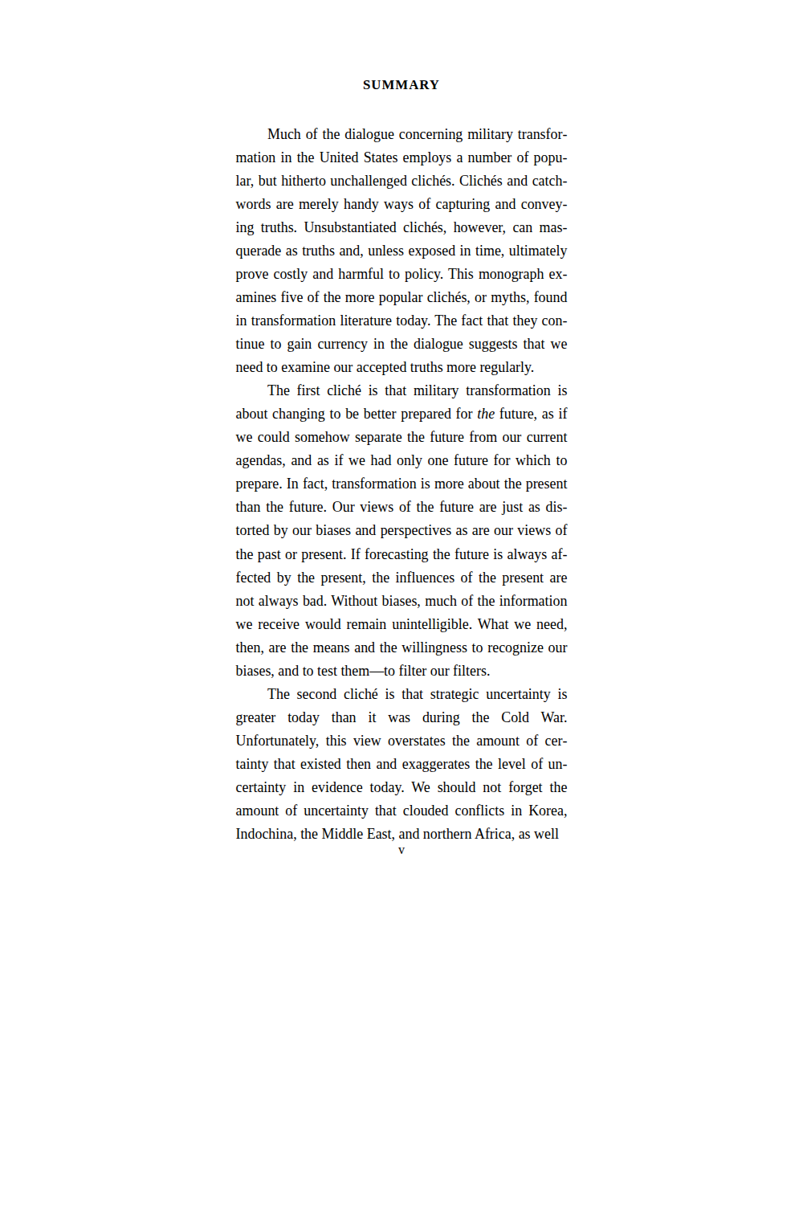Summary
Much of the dialogue concerning military transformation in the United States employs a number of popular, but hitherto unchallenged clichés. Clichés and catchwords are merely handy ways of capturing and conveying truths. Unsubstantiated clichés, however, can masquerade as truths and, unless exposed in time, ultimately prove costly and harmful to policy. This monograph examines five of the more popular clichés, or myths, found in transformation literature today. The fact that they continue to gain currency in the dialogue suggests that we need to examine our accepted truths more regularly.
The first cliché is that military transformation is about changing to be better prepared for the future, as if we could somehow separate the future from our current agendas, and as if we had only one future for which to prepare. In fact, transformation is more about the present than the future. Our views of the future are just as distorted by our biases and perspectives as are our views of the past or present. If forecasting the future is always affected by the present, the influences of the present are not always bad. Without biases, much of the information we receive would remain unintelligible. What we need, then, are the means and the willingness to recognize our biases, and to test them—to filter our filters.
The second cliché is that strategic uncertainty is greater today than it was during the Cold War. Unfortunately, this view overstates the amount of certainty that existed then and exaggerates the level of uncertainty in evidence today. We should not forget the amount of uncertainty that clouded conflicts in Korea, Indochina, the Middle East, and northern Africa, as well
v